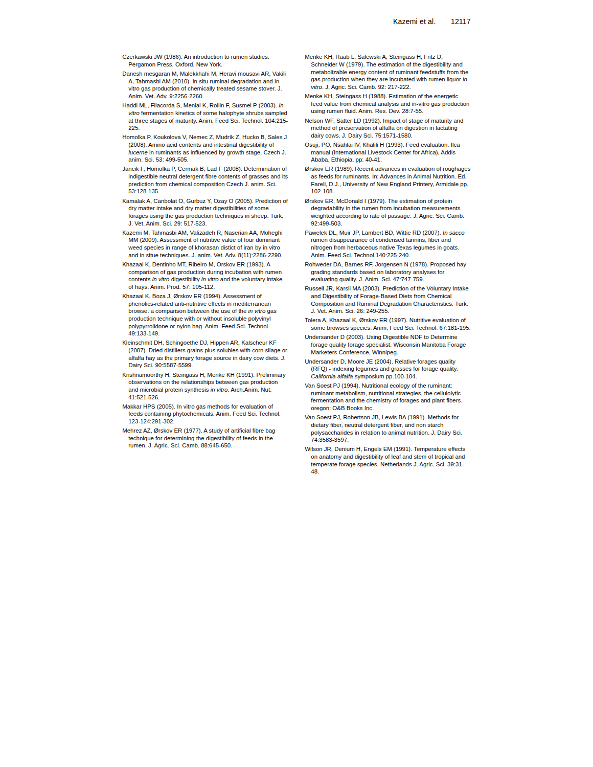Kazemi et al. 12117
Czerkawski JW (1986). An introduction to rumen studies. Pergamon Press. Oxford. New York.
Danesh mesgaran M, Malekkhahi M, Heravi mousavi AR, Vakili A, Tahmasbi AM (2010). In situ ruminal degradation and In vitro gas production of chemically treated sesame stover. J. Anim. Vet. Adv. 9:2256-2260.
Haddi ML, Filacorda S, Meniai K, Rollin F, Susmel P (2003). In vitro fermentation kinetics of some halophyte shrubs sampled at three stages of maturity. Anim. Feed Sci. Technol. 104:215-225.
Homolka P, Koukolova V, Nemec Z, Mudrík Z, Hucko B, Sales J (2008). Amino acid contents and intestinal digestibility of lucerne in ruminants as influenced by growth stage. Czech J. anim. Sci. 53: 499-505.
Jancik F, Homolka P, Cermak B, Lad F (2008). Determination of indigestible neutral detergent fibre contents of grasses and its prediction from chemical composition Czech J. anim. Sci. 53:128-135.
Kamalak A, Canbolat O, Gurbuz Y, Ozay O (2005). Prediction of dry matter intake and dry matter digestibilities of some forages using the gas production techniques in sheep. Turk. J. Vet. Anim. Sci. 29: 517-523.
Kazemi M, Tahmasbi AM, Valizadeh R, Naserian AA, Moheghi MM (2009). Assessment of nutritive value of four dominant weed species in range of khorasan distict of iran by in vitro and in situe techniques. J. anim. Vet. Adv. 8(11):2286-2290.
Khazaal K, Dentinho MT, Ribeiro M, Orskov ER (1993). A comparison of gas production during incubation with rumen contents in vitro digestibility in vitro and the voluntary intake of hays. Anim. Prod. 57: 105-112.
Khazaal K, Boza J, Ørskov ER (1994). Assessment of phenolics-related anti-nutritive effects in mediterranean browse. a comparison between the use of the in vitro gas production technique with or without insoluble polyvinyl polypyrrolidone or nylon bag. Anim. Feed Sci. Technol. 49:133-149.
Kleinschmit DH, Schingoethe DJ, Hippen AR, Kalscheur KF (2007). Dried distillers grains plus solubles with corn silage or alfalfa hay as the primary forage source in dairy cow diets. J. Dairy Sci. 90:5587-5599.
Krishnamoorthy H, Steingass H, Menke KH (1991). Preliminary observations on the relationships between gas production and microbial protein synthesis in vitro. Arch.Anim. Nut. 41:521-526.
Makkar HPS (2005). In vitro gas methods for evaluation of feeds containing phytochemicals. Anim. Feed Sci. Technol. 123-124:291-302.
Mehrez AZ, Ørskov ER (1977). A study of artificial fibre bag technique for determining the digestibility of feeds in the rumen. J. Agric. Sci. Camb. 88:645-650.
Menke KH, Raab L, Salewski A, Steingass H, Fritz D, Schneider W (1979). The estimation of the digestibility and metabolizable energy content of ruminant feedstuffs from the gas production when they are incubated with rumen liquor in vitro. J. Agric. Sci. Camb. 92: 217-222.
Menke KH, Steingass H (1988). Estimation of the energetic feed value from chemical analysis and in-vitro gas production using rumen fluid. Anim. Res. Dev. 28:7-55.
Nelson WF, Satter LD (1992). Impact of stage of maturity and method of preservation of alfalfa on digestion in lactating dairy cows. J. Dairy Sci. 75:1571-1580.
Osuji, PO, Nsahlai IV, Khalili H (1993). Feed evaluation. Ilca manual (International Livestock Center for Africa), Addis Ababa, Ethiopia. pp: 40-41.
Ørskov ER (1989). Recent advances in evaluation of roughages as feeds for ruminants. In: Advances in Animal Nutrition. Ed. Farell, D.J., University of New England Printery, Armidale pp. 102-108.
Ørskov ER, McDonald I (1979). The estimation of protein degradability in the rumen from incubation measurements weighted according to rate of passage. J. Agric. Sci. Camb. 92:499-503.
Pawelek DL, Muir JP, Lambert BD, Wittie RD (2007). In sacco rumen disappearance of condensed tannins, fiber and nitrogen from herbaceous native Texas legumes in goats. Anim. Feed Sci. Technol.140:225-240.
Rohweder DA, Barnes RF, Jorgensen N (1978). Proposed hay grading standards based on laboratory analyses for evaluating quality. J. Anim. Sci. 47:747-759.
Russell JR, Karsli MA (2003). Prediction of the Voluntary Intake and Digestibility of Forage-Based Diets from Chemical Composition and Ruminal Degradation Characteristics. Turk. J. Vet. Anim. Sci. 26: 249-255.
Tolera A, Khazaal K, Ørskov ER (1997). Nutritive evaluation of some browses species. Anim. Feed Sci. Technol. 67:181-195.
Undersander D (2003). Using Digestible NDF to Determine forage quality forage specialist. Wisconsin Manitoba Forage Marketers Conference, Winnipeg.
Undersander D, Moore JE (2004). Relative forages quality (RFQ) - indexing legumes and grasses for forage quality. California alfalfa symposium pp.100-104.
Van Soest PJ (1994). Nutritional ecology of the ruminant: ruminant metabolism, nutritional strategies, the cellulolytic fermentation and the chemistry of forages and plant fibers. oregon: O&B Books Inc.
Van Soest PJ, Robertson JB, Lewis BA (1991). Methods for dietary fiber, neutral detergent fiber, and non starch polysaccharides in relation to animal nutrition. J. Dairy Sci. 74:3583-3597.
Wilson JR, Denium H, Engels EM (1991). Temperature effects on anatomy and digestibility of leaf and stem of tropical and temperate forage species. Netherlands J. Agric. Sci. 39:31-48.